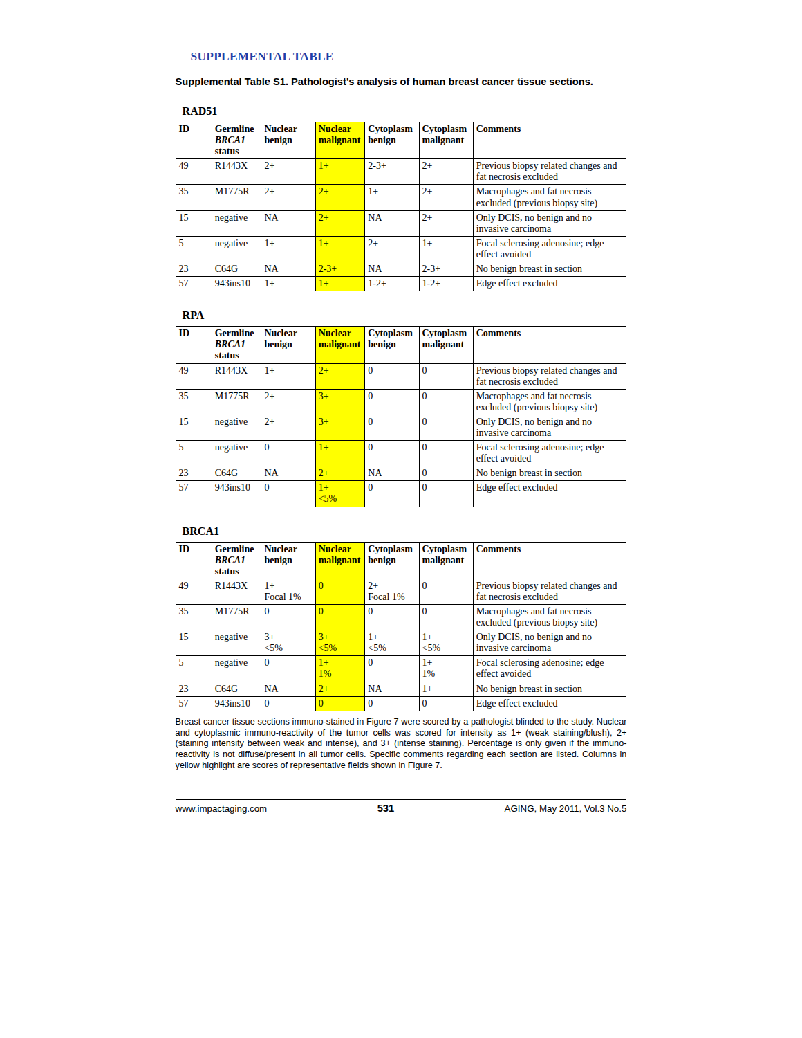SUPPLEMENTAL TABLE
Supplemental Table S1. Pathologist's analysis of human breast cancer tissue sections.
RAD51
| ID | Germline BRCA1 status | Nuclear benign | Nuclear malignant | Cytoplasm benign | Cytoplasm malignant | Comments |
| --- | --- | --- | --- | --- | --- | --- |
| 49 | R1443X | 2+ | 1+ | 2-3+ | 2+ | Previous biopsy related changes and fat necrosis excluded |
| 35 | M1775R | 2+ | 2+ | 1+ | 2+ | Macrophages and fat necrosis excluded (previous biopsy site) |
| 15 | negative | NA | 2+ | NA | 2+ | Only DCIS, no benign and no invasive carcinoma |
| 5 | negative | 1+ | 1+ | 2+ | 1+ | Focal sclerosing adenosine; edge effect avoided |
| 23 | C64G | NA | 2-3+ | NA | 2-3+ | No benign breast in section |
| 57 | 943ins10 | 1+ | 1+ | 1-2+ | 1-2+ | Edge effect excluded |
RPA
| ID | Germline BRCA1 status | Nuclear benign | Nuclear malignant | Cytoplasm benign | Cytoplasm malignant | Comments |
| --- | --- | --- | --- | --- | --- | --- |
| 49 | R1443X | 1+ | 2+ | 0 | 0 | Previous biopsy related changes and fat necrosis excluded |
| 35 | M1775R | 2+ | 3+ | 0 | 0 | Macrophages and fat necrosis excluded (previous biopsy site) |
| 15 | negative | 2+ | 3+ | 0 | 0 | Only DCIS, no benign and no invasive carcinoma |
| 5 | negative | 0 | 1+ | 0 | 0 | Focal sclerosing adenosine; edge effect avoided |
| 23 | C64G | NA | 2+ | NA | 0 | No benign breast in section |
| 57 | 943ins10 | 0 | 1+ <5% | 0 | 0 | Edge effect excluded |
BRCA1
| ID | Germline BRCA1 status | Nuclear benign | Nuclear malignant | Cytoplasm benign | Cytoplasm malignant | Comments |
| --- | --- | --- | --- | --- | --- | --- |
| 49 | R1443X | 1+ Focal 1% | 0 | 2+ Focal 1% | 0 | Previous biopsy related changes and fat necrosis excluded |
| 35 | M1775R | 0 | 0 | 0 | 0 | Macrophages and fat necrosis excluded (previous biopsy site) |
| 15 | negative | 3+ <5% | 3+ <5% | 1+ <5% | 1+ <5% | Only DCIS, no benign and no invasive carcinoma |
| 5 | negative | 0 | 1+ 1% | 0 | 1+ 1% | Focal sclerosing adenosine; edge effect avoided |
| 23 | C64G | NA | 2+ | NA | 1+ | No benign breast in section |
| 57 | 943ins10 | 0 | 0 | 0 | 0 | Edge effect excluded |
Breast cancer tissue sections immuno-stained in Figure 7 were scored by a pathologist blinded to the study. Nuclear and cytoplasmic immuno-reactivity of the tumor cells was scored for intensity as 1+ (weak staining/blush), 2+ (staining intensity between weak and intense), and 3+ (intense staining). Percentage is only given if the immuno-reactivity is not diffuse/present in all tumor cells. Specific comments regarding each section are listed. Columns in yellow highlight are scores of representative fields shown in Figure 7.
www.impactaging.com 531 AGING, May 2011, Vol.3 No.5